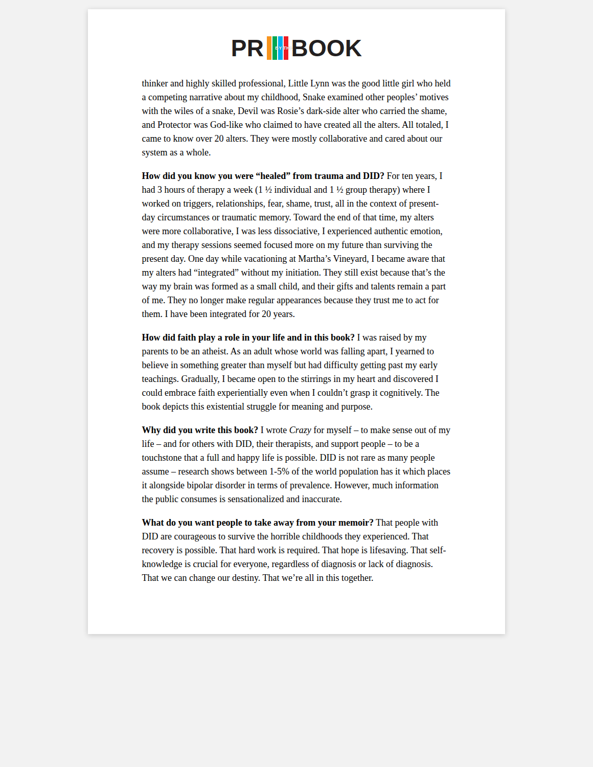PR by the BOOK
thinker and highly skilled professional, Little Lynn was the good little girl who held a competing narrative about my childhood, Snake examined other peoples’ motives with the wiles of a snake, Devil was Rosie’s dark-side alter who carried the shame, and Protector was God-like who claimed to have created all the alters. All totaled, I came to know over 20 alters. They were mostly collaborative and cared about our system as a whole.
How did you know you were “healed” from trauma and DID? For ten years, I had 3 hours of therapy a week (1 ½ individual and 1 ½ group therapy) where I worked on triggers, relationships, fear, shame, trust, all in the context of present-day circumstances or traumatic memory. Toward the end of that time, my alters were more collaborative, I was less dissociative, I experienced authentic emotion, and my therapy sessions seemed focused more on my future than surviving the present day. One day while vacationing at Martha’s Vineyard, I became aware that my alters had “integrated” without my initiation. They still exist because that’s the way my brain was formed as a small child, and their gifts and talents remain a part of me. They no longer make regular appearances because they trust me to act for them. I have been integrated for 20 years.
How did faith play a role in your life and in this book? I was raised by my parents to be an atheist. As an adult whose world was falling apart, I yearned to believe in something greater than myself but had difficulty getting past my early teachings. Gradually, I became open to the stirrings in my heart and discovered I could embrace faith experientially even when I couldn’t grasp it cognitively. The book depicts this existential struggle for meaning and purpose.
Why did you write this book? I wrote Crazy for myself – to make sense out of my life – and for others with DID, their therapists, and support people – to be a touchstone that a full and happy life is possible. DID is not rare as many people assume – research shows between 1-5% of the world population has it which places it alongside bipolar disorder in terms of prevalence. However, much information the public consumes is sensationalized and inaccurate.
What do you want people to take away from your memoir? That people with DID are courageous to survive the horrible childhoods they experienced. That recovery is possible. That hard work is required. That hope is lifesaving. That self-knowledge is crucial for everyone, regardless of diagnosis or lack of diagnosis. That we can change our destiny. That we’re all in this together.